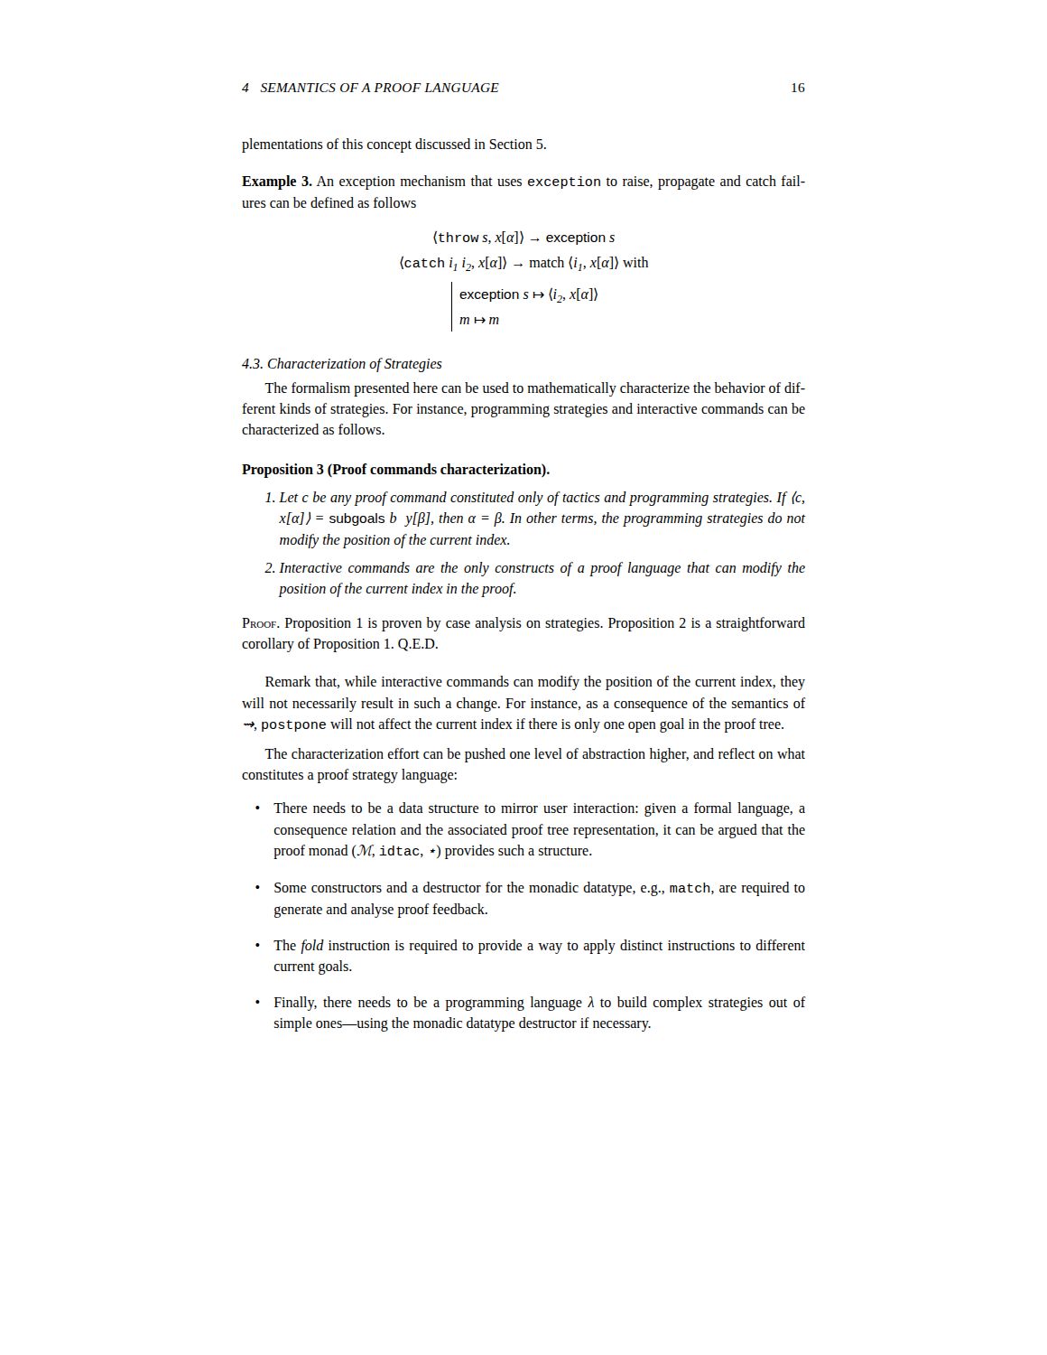4 SEMANTICS OF A PROOF LANGUAGE 16
plementations of this concept discussed in Section 5.
Example 3. An exception mechanism that uses exception to raise, propagate and catch failures can be defined as follows
⟨throw s, x[α]⟩ → exception s
⟨catch i1 i2, x[α]⟩ → match ⟨i1, x[α]⟩ with
exception s ↦ ⟨i2, x[α]⟩
m ↦ m
4.3. Characterization of Strategies
The formalism presented here can be used to mathematically characterize the behavior of different kinds of strategies. For instance, programming strategies and interactive commands can be characterized as follows.
Proposition 3 (Proof commands characterization).
Let c be any proof command constituted only of tactics and programming strategies. If ⟨c, x[α]⟩ = subgoals b y[β], then α = β. In other terms, the programming strategies do not modify the position of the current index.
Interactive commands are the only constructs of a proof language that can modify the position of the current index in the proof.
Proof. Proposition 1 is proven by case analysis on strategies. Proposition 2 is a straightforward corollary of Proposition 1. Q.E.D.
Remark that, while interactive commands can modify the position of the current index, they will not necessarily result in such a change. For instance, as a consequence of the semantics of ⇝, postpone will not affect the current index if there is only one open goal in the proof tree.
The characterization effort can be pushed one level of abstraction higher, and reflect on what constitutes a proof strategy language:
There needs to be a data structure to mirror user interaction: given a formal language, a consequence relation and the associated proof tree representation, it can be argued that the proof monad (ℳ, idtac, ⋆) provides such a structure.
Some constructors and a destructor for the monadic datatype, e.g., match, are required to generate and analyse proof feedback.
The fold instruction is required to provide a way to apply distinct instructions to different current goals.
Finally, there needs to be a programming language λ to build complex strategies out of simple ones—using the monadic datatype destructor if necessary.